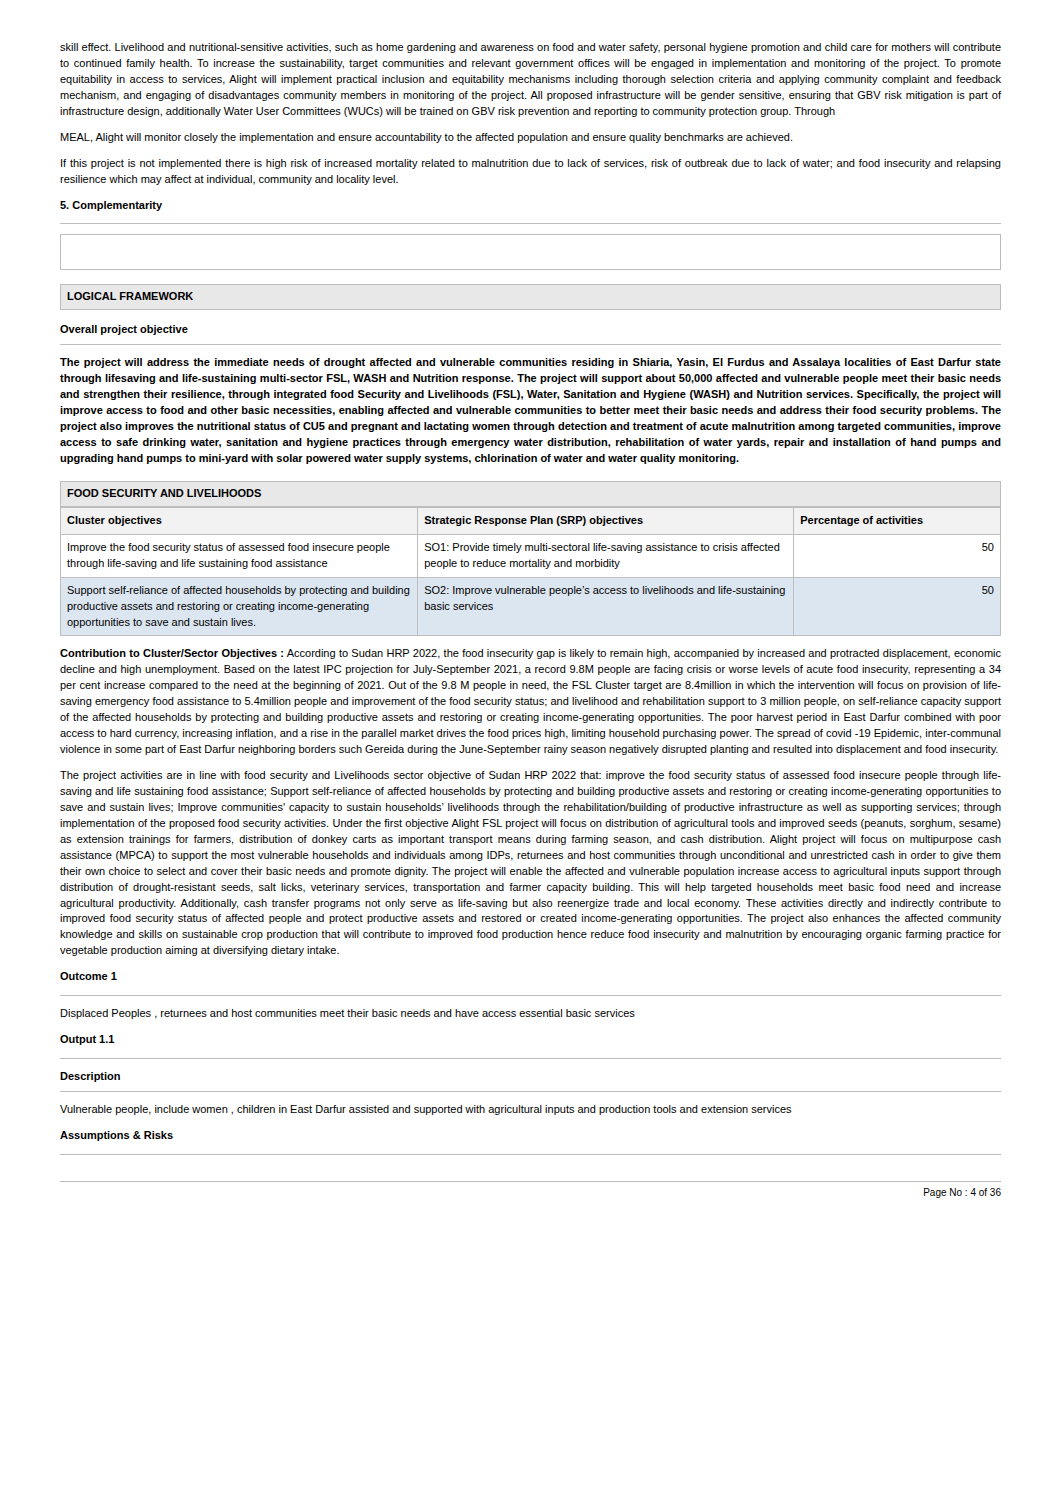skill effect. Livelihood and nutritional-sensitive activities, such as home gardening and awareness on food and water safety, personal hygiene promotion and child care for mothers will contribute to continued family health. To increase the sustainability, target communities and relevant government offices will be engaged in implementation and monitoring of the project. To promote equitability in access to services, Alight will implement practical inclusion and equitability mechanisms including thorough selection criteria and applying community complaint and feedback mechanism, and engaging of disadvantages community members in monitoring of the project. All proposed infrastructure will be gender sensitive, ensuring that GBV risk mitigation is part of infrastructure design, additionally Water User Committees (WUCs) will be trained on GBV risk prevention and reporting to community protection group. Through
MEAL, Alight will monitor closely the implementation and ensure accountability to the affected population and ensure quality benchmarks are achieved.
If this project is not implemented there is high risk of increased mortality related to malnutrition due to lack of services, risk of outbreak due to lack of water; and food insecurity and relapsing resilience which may affect at individual, community and locality level.
5. Complementarity
LOGICAL FRAMEWORK
Overall project objective
The project will address the immediate needs of drought affected and vulnerable communities residing in Shiaria, Yasin, El Furdus and Assalaya localities of East Darfur state through lifesaving and life-sustaining multi-sector FSL, WASH and Nutrition response. The project will support about 50,000 affected and vulnerable people meet their basic needs and strengthen their resilience, through integrated food Security and Livelihoods (FSL), Water, Sanitation and Hygiene (WASH) and Nutrition services. Specifically, the project will improve access to food and other basic necessities, enabling affected and vulnerable communities to better meet their basic needs and address their food security problems. The project also improves the nutritional status of CU5 and pregnant and lactating women through detection and treatment of acute malnutrition among targeted communities, improve access to safe drinking water, sanitation and hygiene practices through emergency water distribution, rehabilitation of water yards, repair and installation of hand pumps and upgrading hand pumps to mini-yard with solar powered water supply systems, chlorination of water and water quality monitoring.
FOOD SECURITY AND LIVELIHOODS
| Cluster objectives | Strategic Response Plan (SRP) objectives | Percentage of activities |
| --- | --- | --- |
| Improve the food security status of assessed food insecure people through life-saving and life sustaining food assistance | SO1: Provide timely multi-sectoral life-saving assistance to crisis affected people to reduce mortality and morbidity | 50 |
| Support self-reliance of affected households by protecting and building productive assets and restoring or creating income-generating opportunities to save and sustain lives. | SO2: Improve vulnerable people’s access to livelihoods and life-sustaining basic services | 50 |
Contribution to Cluster/Sector Objectives : According to Sudan HRP 2022, the food insecurity gap is likely to remain high, accompanied by increased and protracted displacement, economic decline and high unemployment. Based on the latest IPC projection for July-September 2021, a record 9.8M people are facing crisis or worse levels of acute food insecurity, representing a 34 per cent increase compared to the need at the beginning of 2021. Out of the 9.8 M people in need, the FSL Cluster target are 8.4million in which the intervention will focus on provision of life-saving emergency food assistance to 5.4million people and improvement of the food security status; and livelihood and rehabilitation support to 3 million people, on self-reliance capacity support of the affected households by protecting and building productive assets and restoring or creating income-generating opportunities. The poor harvest period in East Darfur combined with poor access to hard currency, increasing inflation, and a rise in the parallel market drives the food prices high, limiting household purchasing power. The spread of covid -19 Epidemic, inter-communal violence in some part of East Darfur neighboring borders such Gereida during the June-September rainy season negatively disrupted planting and resulted into displacement and food insecurity.
The project activities are in line with food security and Livelihoods sector objective of Sudan HRP 2022 that: improve the food security status of assessed food insecure people through life-saving and life sustaining food assistance; Support self-reliance of affected households by protecting and building productive assets and restoring or creating income-generating opportunities to save and sustain lives; Improve communities' capacity to sustain households’ livelihoods through the rehabilitation/building of productive infrastructure as well as supporting services; through implementation of the proposed food security activities. Under the first objective Alight FSL project will focus on distribution of agricultural tools and improved seeds (peanuts, sorghum, sesame) as extension trainings for farmers, distribution of donkey carts as important transport means during farming season, and cash distribution. Alight project will focus on multipurpose cash assistance (MPCA) to support the most vulnerable households and individuals among IDPs, returnees and host communities through unconditional and unrestricted cash in order to give them their own choice to select and cover their basic needs and promote dignity. The project will enable the affected and vulnerable population increase access to agricultural inputs support through distribution of drought-resistant seeds, salt licks, veterinary services, transportation and farmer capacity building. This will help targeted households meet basic food need and increase agricultural productivity. Additionally, cash transfer programs not only serve as life-saving but also reenergize trade and local economy. These activities directly and indirectly contribute to improved food security status of affected people and protect productive assets and restored or created income-generating opportunities. The project also enhances the affected community knowledge and skills on sustainable crop production that will contribute to improved food production hence reduce food insecurity and malnutrition by encouraging organic farming practice for vegetable production aiming at diversifying dietary intake.
Outcome 1
Displaced Peoples , returnees and host communities meet their basic needs and have access essential basic services
Output 1.1
Description
Vulnerable people, include women , children in East Darfur assisted and supported with agricultural inputs and production tools and extension services
Assumptions & Risks
Page No : 4 of 36